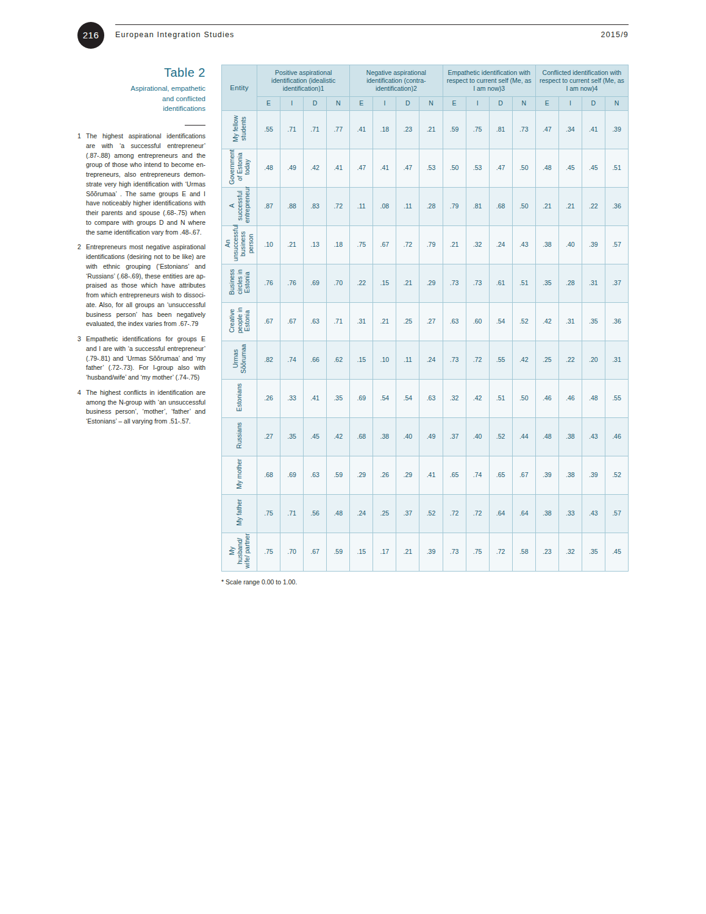216
European Integration Studies 2015/9
Table 2
Aspirational, empathetic
and conflicted
identifications
1 The highest aspirational identifications are with ‘a successful entrepreneur’ (.87-.88) among entrepreneurs and the group of those who intend to become entrepreneurs, also entrepreneurs demonstrate very high identification with ‘Urmas Sõõrumaa’ . The same groups E and I have noticeably higher identifications with their parents and spouse (.68-.75) when to compare with groups D and N where the same identification vary from .48-.67.
2 Entrepreneurs most negative aspirational identifications (desiring not to be like) are with ethnic grouping (‘Estonians’ and ‘Russians’ (.68-.69), these entities are appraised as those which have attributes from which entrepreneurs wish to dissociate. Also, for all groups an ‘unsuccessful business person’ has been negatively evaluated, the index varies from .67-.79
3 Empathetic identifications for groups E and I are with ‘a successful entrepreneur’ (.79-.81) and ‘Urmas Sõõrumaa’ and ‘my father’ (.72-.73). For I-group also with ‘husband/wife’ and ‘my mother’ (.74-.75)
4 The highest conflicts in identification are among the N-group with ‘an unsuccessful business person’, ‘mother’, ‘father’ and ‘Estonians’ – all varying from .51-.57.
| Entity | Positive aspirational identification (idealistic identification)1 | Negative aspirational identification (contra-identification)2 | Empathetic identification with respect to current self (Me, as I am now)3 | Conflicted identification with respect to current self (Me, as I am now)4 |
| --- | --- | --- | --- | --- |
| E | I | D | N | E | I | D | N | E | I | D | N | E | I | D | N |
| My fellow students | .55 | .71 | .71 | .77 | .41 | .18 | .23 | .21 | .59 | .75 | .81 | .73 | .47 | .34 | .41 | .39 |
| Government of Estonia today | .48 | .49 | .42 | .41 | .47 | .41 | .47 | .53 | .50 | .53 | .47 | .50 | .48 | .45 | .45 | .51 |
| A successful entrepreneur | .87 | .88 | .83 | .72 | .11 | .08 | .11 | .28 | .79 | .81 | .68 | .50 | .21 | .21 | .22 | .36 |
| An unsuccessful business person | .10 | .21 | .13 | .18 | .75 | .67 | .72 | .79 | .21 | .32 | .24 | .43 | .38 | .40 | .39 | .57 |
| Business circles in Estonia | .76 | .76 | .69 | .70 | .22 | .15 | .21 | .29 | .73 | .73 | .61 | .51 | .35 | .28 | .31 | .37 |
| Creative people in Estonia | .67 | .67 | .63 | .71 | .31 | .21 | .25 | .27 | .63 | .60 | .54 | .52 | .42 | .31 | .35 | .36 |
| Urmas Sõõrumaa | .82 | .74 | .66 | .62 | .15 | .10 | .11 | .24 | .73 | .72 | .55 | .42 | .25 | .22 | .20 | .31 |
| Estonians | .26 | .33 | .41 | .35 | .69 | .54 | .54 | .63 | .32 | .42 | .51 | .50 | .46 | .46 | .48 | .55 |
| Russians | .27 | .35 | .45 | .42 | .68 | .38 | .40 | .49 | .37 | .40 | .52 | .44 | .48 | .38 | .43 | .46 |
| My mother | .68 | .69 | .63 | .59 | .29 | .26 | .29 | .41 | .65 | .74 | .65 | .67 | .39 | .38 | .39 | .52 |
| My father | .75 | .71 | .56 | .48 | .24 | .25 | .37 | .52 | .72 | .72 | .64 | .64 | .38 | .33 | .43 | .57 |
| My husband/ wife/ partner | .75 | .70 | .67 | .59 | .15 | .17 | .21 | .39 | .73 | .75 | .72 | .58 | .23 | .32 | .35 | .45 |
* Scale range 0.00 to 1.00.